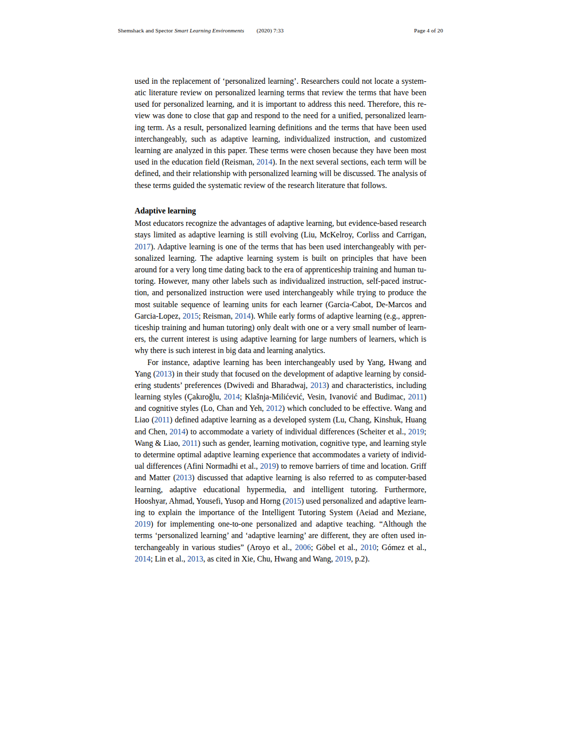Shemshack and Spector Smart Learning Environments(2020) 7:33
Page 4 of 20
used in the replacement of ‘personalized learning’. Researchers could not locate a systematic literature review on personalized learning terms that review the terms that have been used for personalized learning, and it is important to address this need. Therefore, this review was done to close that gap and respond to the need for a unified, personalized learning term. As a result, personalized learning definitions and the terms that have been used interchangeably, such as adaptive learning, individualized instruction, and customized learning are analyzed in this paper. These terms were chosen because they have been most used in the education field (Reisman, 2014). In the next several sections, each term will be defined, and their relationship with personalized learning will be discussed. The analysis of these terms guided the systematic review of the research literature that follows.
Adaptive learning
Most educators recognize the advantages of adaptive learning, but evidence-based research stays limited as adaptive learning is still evolving (Liu, McKelroy, Corliss and Carrigan, 2017). Adaptive learning is one of the terms that has been used interchangeably with personalized learning. The adaptive learning system is built on principles that have been around for a very long time dating back to the era of apprenticeship training and human tutoring. However, many other labels such as individualized instruction, self-paced instruction, and personalized instruction were used interchangeably while trying to produce the most suitable sequence of learning units for each learner (Garcia-Cabot, De-Marcos and Garcia-Lopez, 2015; Reisman, 2014). While early forms of adaptive learning (e.g., apprenticeship training and human tutoring) only dealt with one or a very small number of learners, the current interest is using adaptive learning for large numbers of learners, which is why there is such interest in big data and learning analytics.
For instance, adaptive learning has been interchangeably used by Yang, Hwang and Yang (2013) in their study that focused on the development of adaptive learning by considering students’ preferences (Dwivedi and Bharadwaj, 2013) and characteristics, including learning styles (Çakıroğlu, 2014; Klašnja-Milićević, Vesin, Ivanović and Budimac, 2011) and cognitive styles (Lo, Chan and Yeh, 2012) which concluded to be effective. Wang and Liao (2011) defined adaptive learning as a developed system (Lu, Chang, Kinshuk, Huang and Chen, 2014) to accommodate a variety of individual differences (Scheiter et al., 2019; Wang & Liao, 2011) such as gender, learning motivation, cognitive type, and learning style to determine optimal adaptive learning experience that accommodates a variety of individual differences (Afini Normadhi et al., 2019) to remove barriers of time and location. Griff and Matter (2013) discussed that adaptive learning is also referred to as computer-based learning, adaptive educational hypermedia, and intelligent tutoring. Furthermore, Hooshyar, Ahmad, Yousefi, Yusop and Horng (2015) used personalized and adaptive learning to explain the importance of the Intelligent Tutoring System (Aeiad and Meziane, 2019) for implementing one-to-one personalized and adaptive teaching. “Although the terms ‘personalized learning’ and ‘adaptive learning’ are different, they are often used interchangeably in various studies” (Aroyo et al., 2006; Göbel et al., 2010; Gómez et al., 2014; Lin et al., 2013, as cited in Xie, Chu, Hwang and Wang, 2019, p.2).